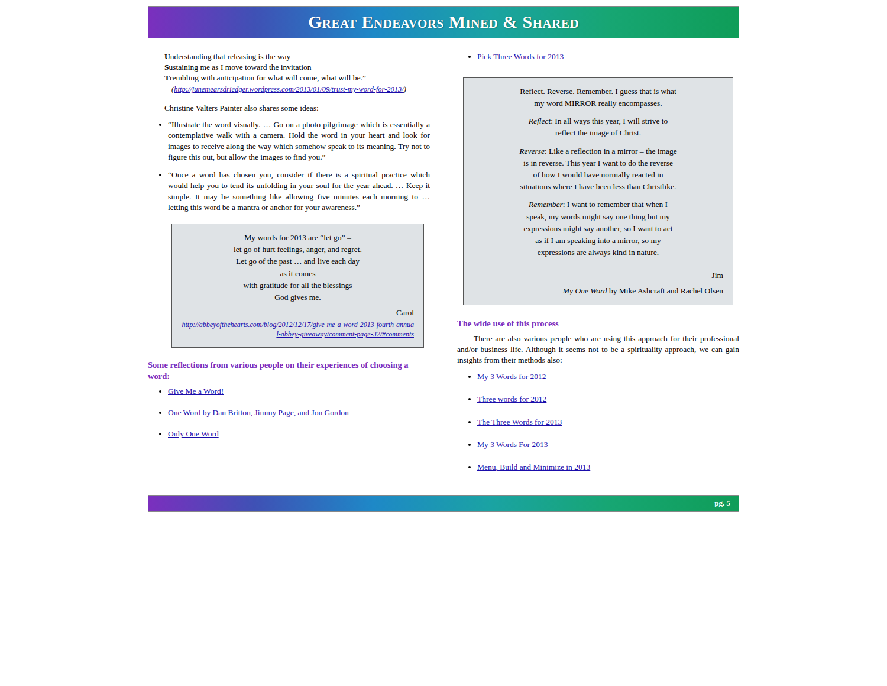Great Endeavors Mined & Shared
Understanding that releasing is the way
Sustaining me as I move toward the invitation
Trembling with anticipation for what will come, what will be.”
(http://junemearsdriedger.wordpress.com/2013/01/09/trust-my-word-for-2013/)
Christine Valters Painter also shares some ideas:
“Illustrate the word visually. … Go on a photo pilgrimage which is essentially a contemplative walk with a camera. Hold the word in your heart and look for images to receive along the way which somehow speak to its meaning. Try not to figure this out, but allow the images to find you.”
“Once a word has chosen you, consider if there is a spiritual practice which would help you to tend its unfolding in your soul for the year ahead. … Keep it simple. It may be something like allowing five minutes each morning to … letting this word be a mantra or anchor for your awareness.”
My words for 2013 are “let go” –
let go of hurt feelings, anger, and regret.
Let go of the past … and live each day
as it comes
with gratitude for all the blessings
God gives me.
- Carol
http://abbeyofthehearts.com/blog/2012/12/17/give-me-a-word-2013-fourth-annual-abbey-giveaway/comment-page-32/#comments
Some reflections from various people on their experiences of choosing a word:
Give Me a Word!
One Word by Dan Britton, Jimmy Page, and Jon Gordon
Only One Word
Pick Three Words for 2013
Reflect. Reverse. Remember. I guess that is what
my word MIRROR really encompasses.
Reflect: In all ways this year, I will strive to
reflect the image of Christ.
Reverse: Like a reflection in a mirror – the image
is in reverse. This year I want to do the reverse
of how I would have normally reacted in
situations where I have been less than Christlike.
Remember: I want to remember that when I
speak, my words might say one thing but my
expressions might say another, so I want to act
as if I am speaking into a mirror, so my
expressions are always kind in nature.
- Jim
My One Word by Mike Ashcraft and Rachel Olsen
The wide use of this process
There are also various people who are using this approach for their professional and/or business life. Although it seems not to be a spirituality approach, we can gain insights from their methods also:
My 3 Words for 2012
Three words for 2012
The Three Words for 2013
My 3 Words For 2013
Menu, Build and Minimize in 2013
pg. 5